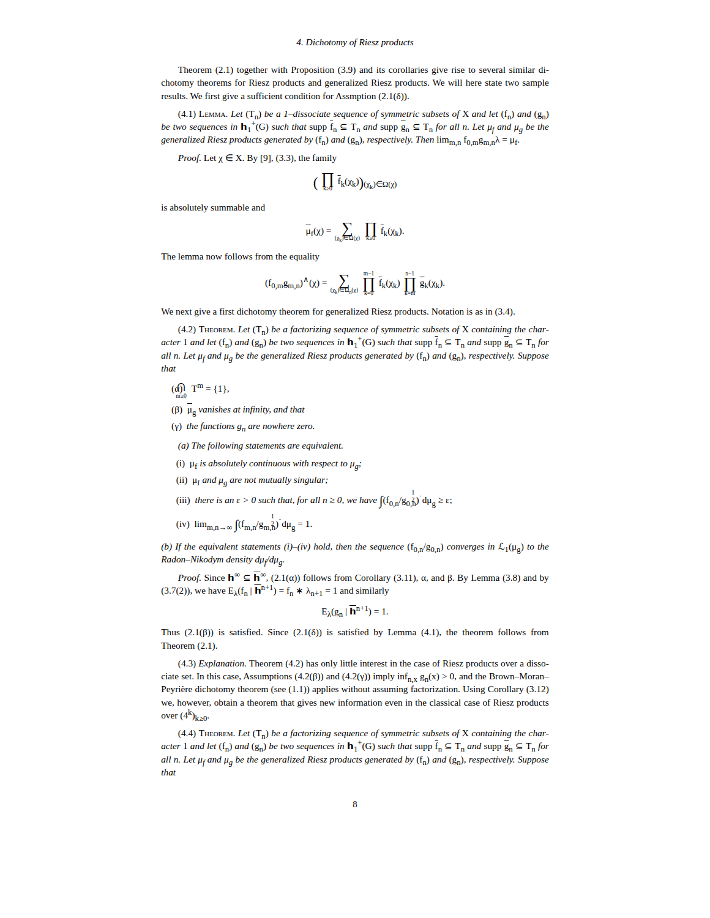4. Dichotomy of Riesz products
Theorem (2.1) together with Proposition (3.9) and its corollaries give rise to several similar dichotomy theorems for Riesz products and generalized Riesz products. We will here state two sample results. We first give a sufficient condition for Assmption (2.1(δ)).
(4.1) Lemma. Let (Tn) be a 1–dissociate sequence of symmetric subsets of X and let (fn) and (gn) be two sequences in 𝗵1+(G) such that supp fn ⊆ Tn and supp gn ⊆ Tn for all n. Let μf and μg be the generalized Riesz products generated by (fn) and (gn), respectively. Then limm,n f0,mgm,nλ = μf.
Proof. Let χ ∈ X. By [9], (3.3), the family
( ∏k≥0 fk(χk))(χk)∈Ω(χ)
is absolutely summable and
μf(χ) = ∑(χk)∈Ω(χ) ∏k≥0 fk(χk).
The lemma now follows from the equality
(f0,mgm,n)∧(χ) = ∑(χk)∈Ωn(χ) m−1∏k=0 fk(χk) n−1∏k=m gk(χk).
We next give a first dichotomy theorem for generalized Riesz products. Notation is as in (3.4).
(4.2) Theorem. Let (Tn) be a factorizing sequence of symmetric subsets of X containing the character 1 and let (fn) and (gn) be two sequences in 𝗵1+(G) such that supp fn ⊆ Tn and supp gn ⊆ Tn for all n. Let μf and μg be the generalized Riesz products generated by (fn) and (gn), respectively. Suppose that
(α) ∩m≥0 Tm = {1},
(β) μg vanishes at infinity, and that
(γ) the functions gn are nowhere zero.
(a) The following statements are equivalent.
(i) μf is absolutely continuous with respect to μg;
(ii) μf and μg are not mutually singular;
(iii) there is an ε > 0 such that, for all n ≥ 0, we have ∫(f0,n/g0,n)12dμg ≥ ε;
(iv) limm,n→∞ ∫(fm,n/gm,n)12dμg = 1.
(b) If the equivalent statements (i)–(iv) hold, then the sequence (f0,n/g0,n) converges in ℒ1(μg) to the Radon–Nikodym density dμf/dμg.
Proof. Since 𝗵∞ ⊆ 𝗵∞, (2.1(α)) follows from Corollary (3.11), α, and β. By Lemma (3.8) and by (3.7(2)), we have Eλ(fn | 𝗵n+1) = fn ∗ λn+1 = 1 and similarly
Eλ(gn | 𝗵n+1) = 1.
Thus (2.1(β)) is satisfied. Since (2.1(δ)) is satisfied by Lemma (4.1), the theorem follows from Theorem (2.1).
(4.3) Explanation. Theorem (4.2) has only little interest in the case of Riesz products over a dissociate set. In this case, Assumptions (4.2(β)) and (4.2(γ)) imply infn,x gn(x) > 0, and the Brown–Moran–Peyrière dichotomy theorem (see (1.1)) applies without assuming factorization. Using Corollary (3.12) we, however, obtain a theorem that gives new information even in the classical case of Riesz products over (4k)k≥0.
(4.4) Theorem. Let (Tn) be a factorizing sequence of symmetric subsets of X containing the character 1 and let (fn) and (gn) be two sequences in 𝗵1+(G) such that supp fn ⊆ Tn and supp gn ⊆ Tn for all n. Let μf and μg be the generalized Riesz products generated by (fn) and (gn), respectively. Suppose that
8